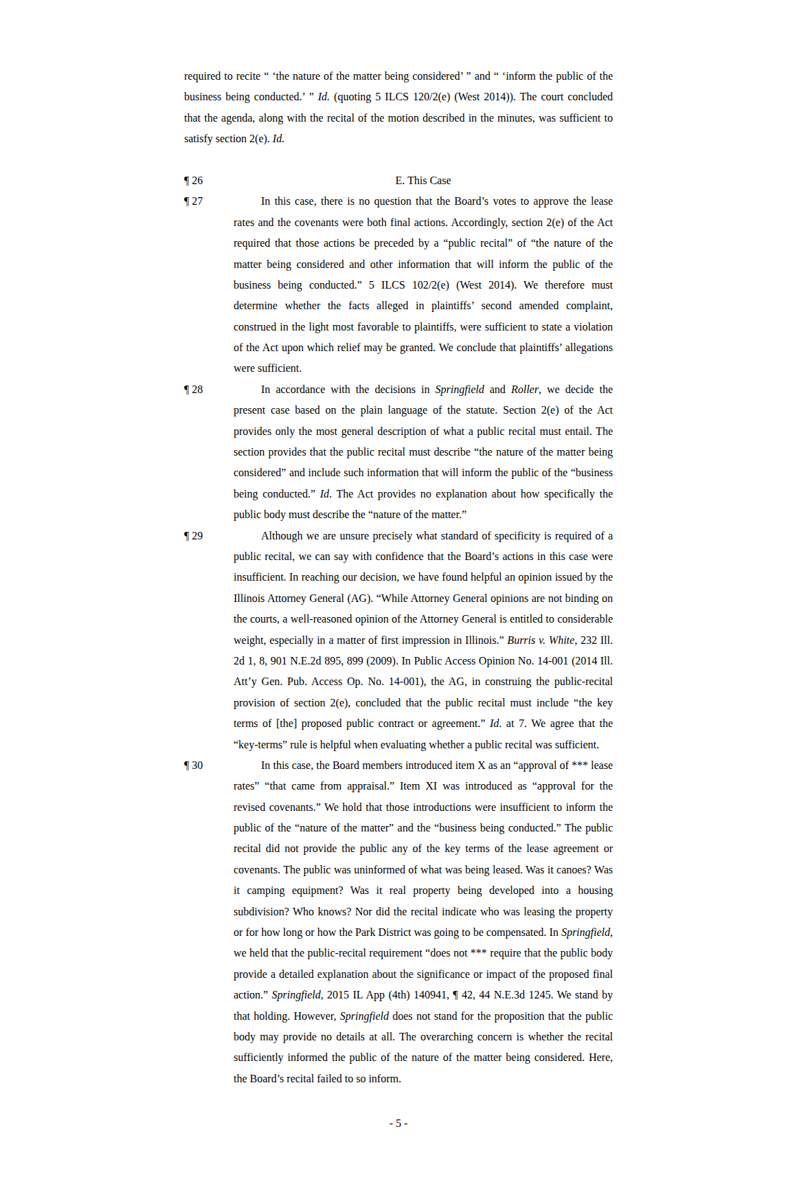required to recite “ ‘the nature of the matter being considered’ ” and “ ‘inform the public of the business being conducted.’ ” Id. (quoting 5 ILCS 120/2(e) (West 2014)). The court concluded that the agenda, along with the recital of the motion described in the minutes, was sufficient to satisfy section 2(e). Id.
¶ 26
E. This Case
¶ 27
In this case, there is no question that the Board’s votes to approve the lease rates and the covenants were both final actions. Accordingly, section 2(e) of the Act required that those actions be preceded by a “public recital” of “the nature of the matter being considered and other information that will inform the public of the business being conducted.” 5 ILCS 102/2(e) (West 2014). We therefore must determine whether the facts alleged in plaintiffs’ second amended complaint, construed in the light most favorable to plaintiffs, were sufficient to state a violation of the Act upon which relief may be granted. We conclude that plaintiffs’ allegations were sufficient.
¶ 28
In accordance with the decisions in Springfield and Roller, we decide the present case based on the plain language of the statute. Section 2(e) of the Act provides only the most general description of what a public recital must entail. The section provides that the public recital must describe “the nature of the matter being considered” and include such information that will inform the public of the “business being conducted.” Id. The Act provides no explanation about how specifically the public body must describe the “nature of the matter.”
¶ 29
Although we are unsure precisely what standard of specificity is required of a public recital, we can say with confidence that the Board’s actions in this case were insufficient. In reaching our decision, we have found helpful an opinion issued by the Illinois Attorney General (AG). “While Attorney General opinions are not binding on the courts, a well-reasoned opinion of the Attorney General is entitled to considerable weight, especially in a matter of first impression in Illinois.” Burris v. White, 232 Ill. 2d 1, 8, 901 N.E.2d 895, 899 (2009). In Public Access Opinion No. 14-001 (2014 Ill. Att’y Gen. Pub. Access Op. No. 14-001), the AG, in construing the public-recital provision of section 2(e), concluded that the public recital must include “the key terms of [the] proposed public contract or agreement.” Id. at 7. We agree that the “key-terms” rule is helpful when evaluating whether a public recital was sufficient.
¶ 30
In this case, the Board members introduced item X as an “approval of *** lease rates” “that came from appraisal.” Item XI was introduced as “approval for the revised covenants.” We hold that those introductions were insufficient to inform the public of the “nature of the matter” and the “business being conducted.” The public recital did not provide the public any of the key terms of the lease agreement or covenants. The public was uninformed of what was being leased. Was it canoes? Was it camping equipment? Was it real property being developed into a housing subdivision? Who knows? Nor did the recital indicate who was leasing the property or for how long or how the Park District was going to be compensated. In Springfield, we held that the public-recital requirement “does not *** require that the public body provide a detailed explanation about the significance or impact of the proposed final action.” Springfield, 2015 IL App (4th) 140941, ¶ 42, 44 N.E.3d 1245. We stand by that holding. However, Springfield does not stand for the proposition that the public body may provide no details at all. The overarching concern is whether the recital sufficiently informed the public of the nature of the matter being considered. Here, the Board’s recital failed to so inform.
- 5 -